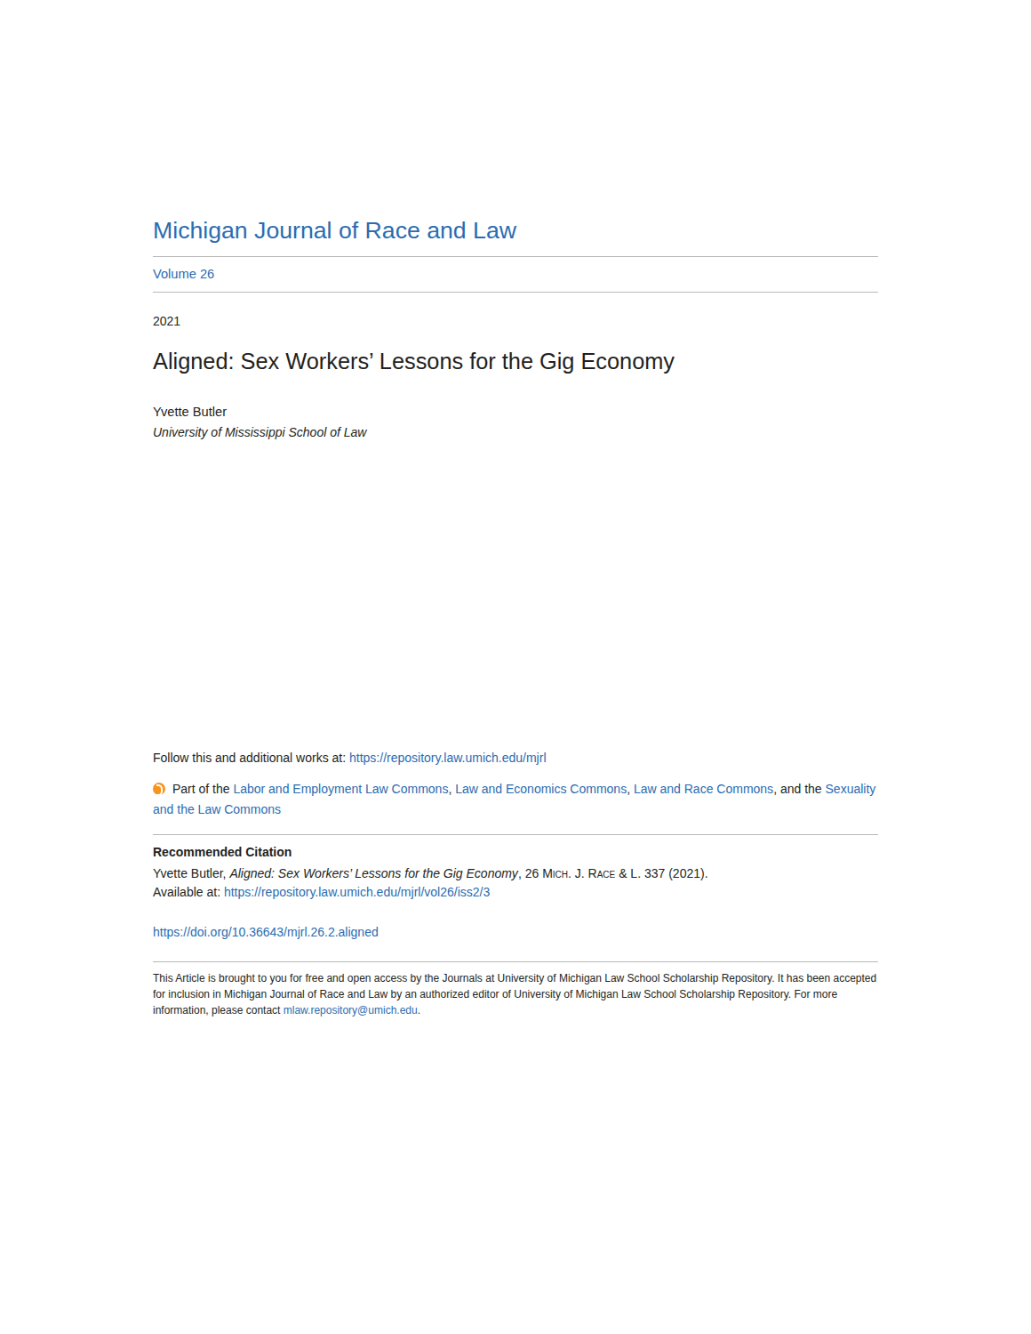Michigan Journal of Race and Law
Volume 26
2021
Aligned: Sex Workers’ Lessons for the Gig Economy
Yvette Butler
University of Mississippi School of Law
Follow this and additional works at: https://repository.law.umich.edu/mjrl
Part of the Labor and Employment Law Commons, Law and Economics Commons, Law and Race Commons, and the Sexuality and the Law Commons
Recommended Citation
Yvette Butler, Aligned: Sex Workers’ Lessons for the Gig Economy, 26 Mich. J. Race & L. 337 (2021).
Available at: https://repository.law.umich.edu/mjrl/vol26/iss2/3
https://doi.org/10.36643/mjrl.26.2.aligned
This Article is brought to you for free and open access by the Journals at University of Michigan Law School Scholarship Repository. It has been accepted for inclusion in Michigan Journal of Race and Law by an authorized editor of University of Michigan Law School Scholarship Repository. For more information, please contact mlaw.repository@umich.edu.